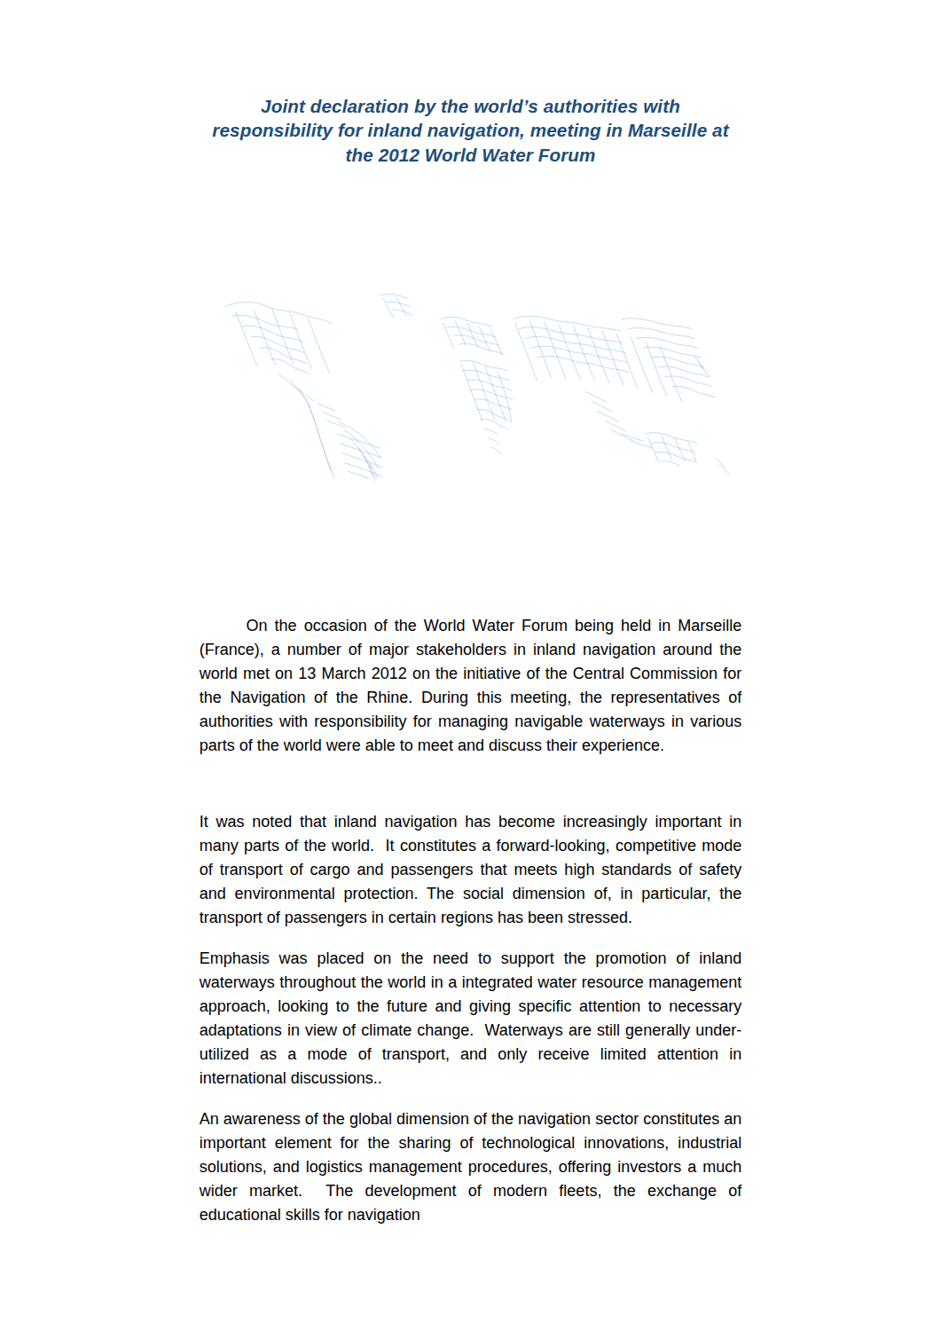Joint declaration by the world’s authorities with responsibility for inland navigation, meeting in Marseille at the 2012 World Water Forum
On the occasion of the World Water Forum being held in Marseille (France), a number of major stakeholders in inland navigation around the world met on 13 March 2012 on the initiative of the Central Commission for the Navigation of the Rhine. During this meeting, the representatives of authorities with responsibility for managing navigable waterways in various parts of the world were able to meet and discuss their experience.
It was noted that inland navigation has become increasingly important in many parts of the world. It constitutes a forward-looking, competitive mode of transport of cargo and passengers that meets high standards of safety and environmental protection. The social dimension of, in particular, the transport of passengers in certain regions has been stressed.
Emphasis was placed on the need to support the promotion of inland waterways throughout the world in a integrated water resource management approach, looking to the future and giving specific attention to necessary adaptations in view of climate change. Waterways are still generally under-utilized as a mode of transport, and only receive limited attention in international discussions..
An awareness of the global dimension of the navigation sector constitutes an important element for the sharing of technological innovations, industrial solutions, and logistics management procedures, offering investors a much wider market. The development of modern fleets, the exchange of educational skills for navigation